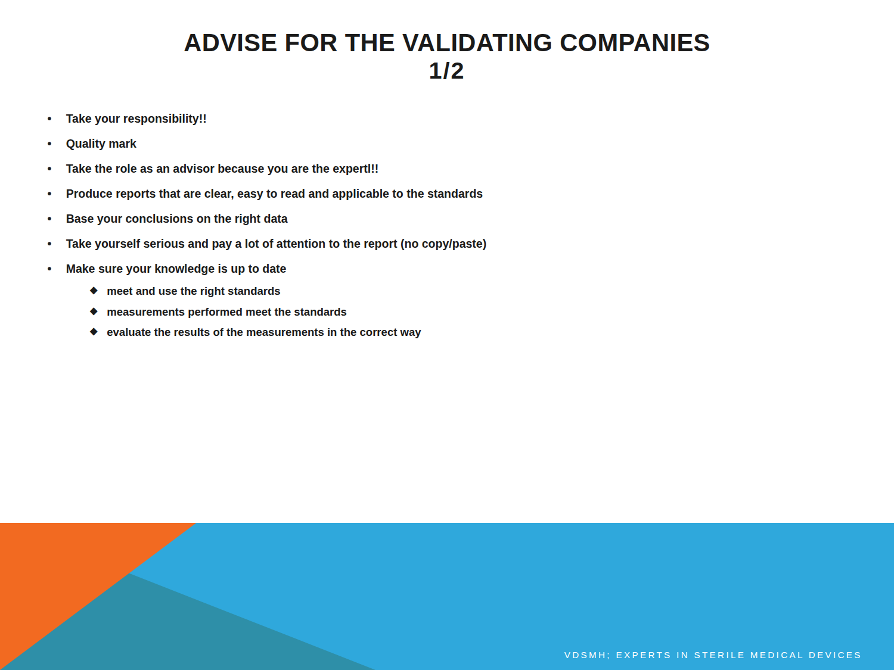Advise for the Validating Companies1/2
Take your responsibility!!
Quality mark
Take the role as an advisor because you are the expertl!!
Produce reports that are clear, easy to read and applicable to the standards
Base your conclusions on the right data
Take yourself serious and pay a lot of attention to the report (no copy/paste)
Make sure your knowledge is up to date
meet and use the right standards
measurements performed meet the standards
evaluate the results of the measurements in the correct way
VDSMH; EXPERTS IN STERILE MEDICAL DEVICES